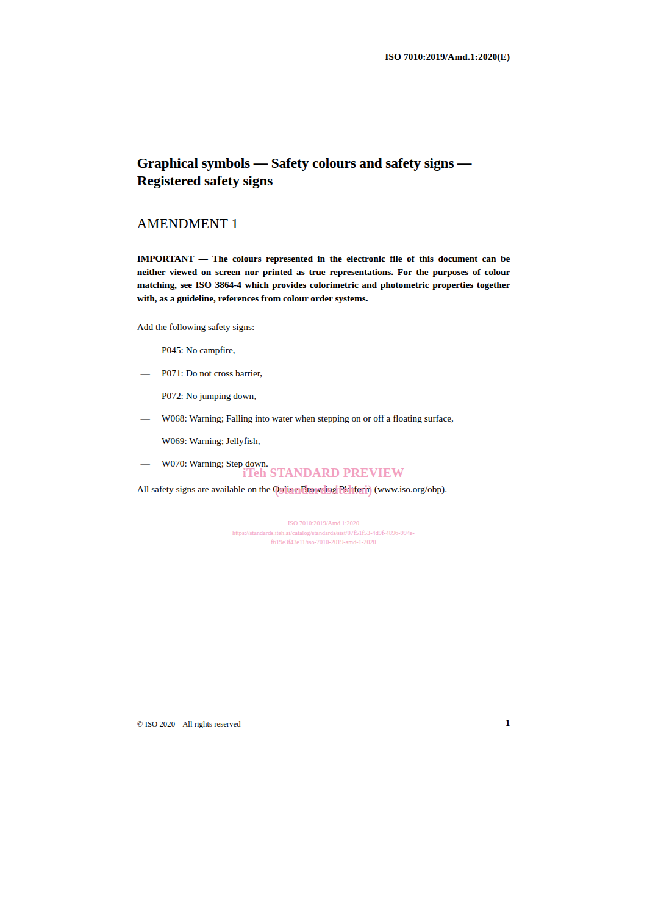ISO 7010:2019/Amd.1:2020(E)
Graphical symbols — Safety colours and safety signs —
Registered safety signs
AMENDMENT 1
IMPORTANT — The colours represented in the electronic file of this document can be neither viewed on screen nor printed as true representations. For the purposes of colour matching, see ISO 3864-4 which provides colorimetric and photometric properties together with, as a guideline, references from colour order systems.
Add the following safety signs:
P045: No campfire,
P071: Do not cross barrier,
P072: No jumping down,
W068: Warning; Falling into water when stepping on or off a floating surface,
W069: Warning; Jellyfish,
W070: Warning; Step down.
All safety signs are available on the Online Browsing Platform (www.iso.org/obp).
iTeh STANDARD PREVIEW (standards.iteh.ai)
ISO 7010:2019/Amd 1:2020
https://standards.iteh.ai/catalog/standards/sist/07f51f53-4d9f-4896-994e-
f619e3f43e11/iso-7010-2019-amd-1-2020
© ISO 2020 – All rights reserved 1